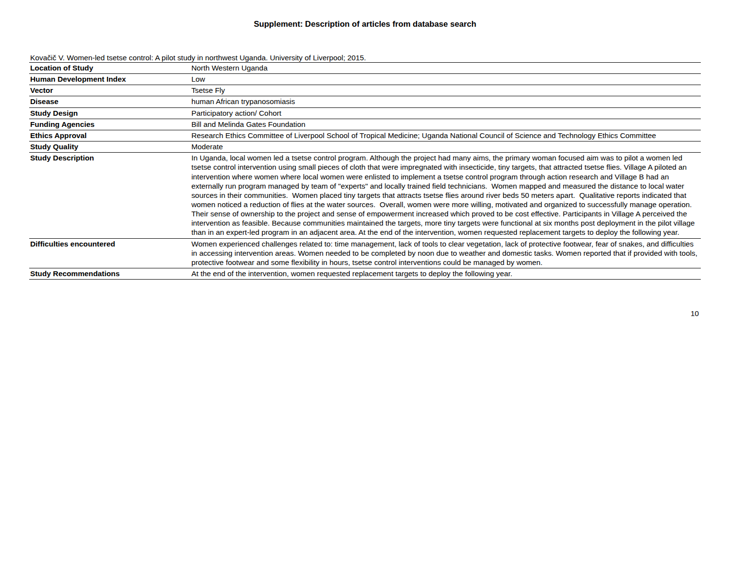Supplement: Description of articles from database search
Kovačič V. Women-led tsetse control: A pilot study in northwest Uganda. University of Liverpool; 2015.
| Location of Study | North Western Uganda |
| Human Development Index | Low |
| Vector | Tsetse Fly |
| Disease | human African trypanosomiasis |
| Study Design | Participatory action/ Cohort |
| Funding Agencies | Bill and Melinda Gates Foundation |
| Ethics Approval | Research Ethics Committee of Liverpool School of Tropical Medicine; Uganda National Council of Science and Technology Ethics Committee |
| Study Quality | Moderate |
| Study Description | In Uganda, local women led a tsetse control program. Although the project had many aims, the primary woman focused aim was to pilot a women led tsetse control intervention using small pieces of cloth that were impregnated with insecticide, tiny targets, that attracted tsetse flies. Village A piloted an intervention where women where local women were enlisted to implement a tsetse control program through action research and Village B had an externally run program managed by team of "experts" and locally trained field technicians. Women mapped and measured the distance to local water sources in their communities. Women placed tiny targets that attracts tsetse flies around river beds 50 meters apart. Qualitative reports indicated that women noticed a reduction of flies at the water sources. Overall, women were more willing, motivated and organized to successfully manage operation. Their sense of ownership to the project and sense of empowerment increased which proved to be cost effective. Participants in Village A perceived the intervention as feasible. Because communities maintained the targets, more tiny targets were functional at six months post deployment in the pilot village than in an expert-led program in an adjacent area. At the end of the intervention, women requested replacement targets to deploy the following year. |
| Difficulties encountered | Women experienced challenges related to: time management, lack of tools to clear vegetation, lack of protective footwear, fear of snakes, and difficulties in accessing intervention areas. Women needed to be completed by noon due to weather and domestic tasks. Women reported that if provided with tools, protective footwear and some flexibility in hours, tsetse control interventions could be managed by women. |
| Study Recommendations | At the end of the intervention, women requested replacement targets to deploy the following year. |
10